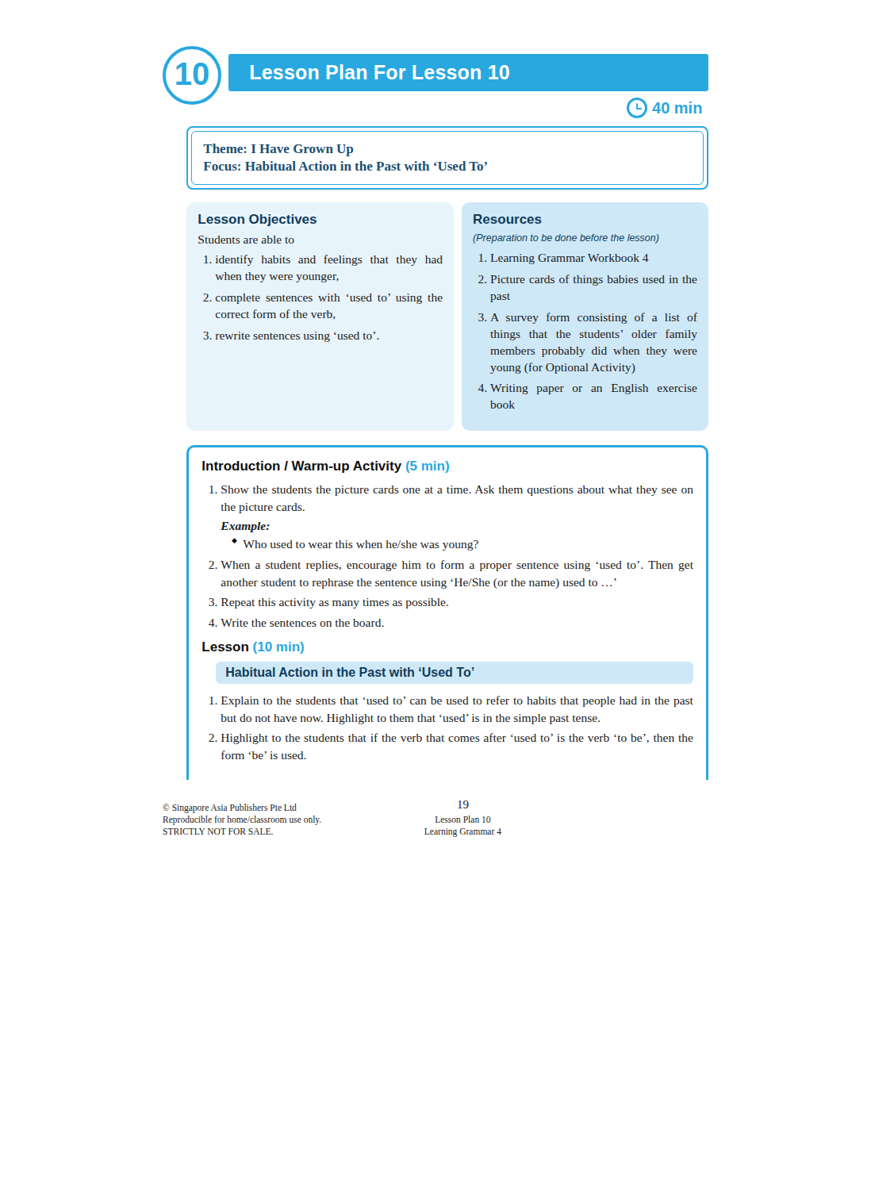10
Lesson Plan For Lesson 10
40 min
Theme: I Have Grown Up
Focus: Habitual Action in the Past with ‘Used To’
Lesson Objectives
Students are able to
identify habits and feelings that they had when they were younger,
complete sentences with ‘used to’ using the correct form of the verb,
rewrite sentences using ‘used to’.
Resources
(Preparation to be done before the lesson)
Learning Grammar Workbook 4
Picture cards of things babies used in the past
A survey form consisting of a list of things that the students’ older family members probably did when they were young (for Optional Activity)
Writing paper or an English exercise book
Introduction / Warm-up Activity (5 min)
Show the students the picture cards one at a time. Ask them questions about what they see on the picture cards.
Example:
Who used to wear this when he/she was young?
When a student replies, encourage him to form a proper sentence using ‘used to’. Then get another student to rephrase the sentence using ‘He/She (or the name) used to …’
Repeat this activity as many times as possible.
Write the sentences on the board.
Lesson (10 min)
Habitual Action in the Past with ‘Used To’
Explain to the students that ‘used to’ can be used to refer to habits that people had in the past but do not have now. Highlight to them that ‘used’ is in the simple past tense.
Highlight to the students that if the verb that comes after ‘used to’ is the verb ‘to be’, then the form ‘be’ is used.
© Singapore Asia Publishers Pte Ltd
Reproducible for home/classroom use only.
STRICTLY NOT FOR SALE.
19 Lesson Plan 10
Learning Grammar 4